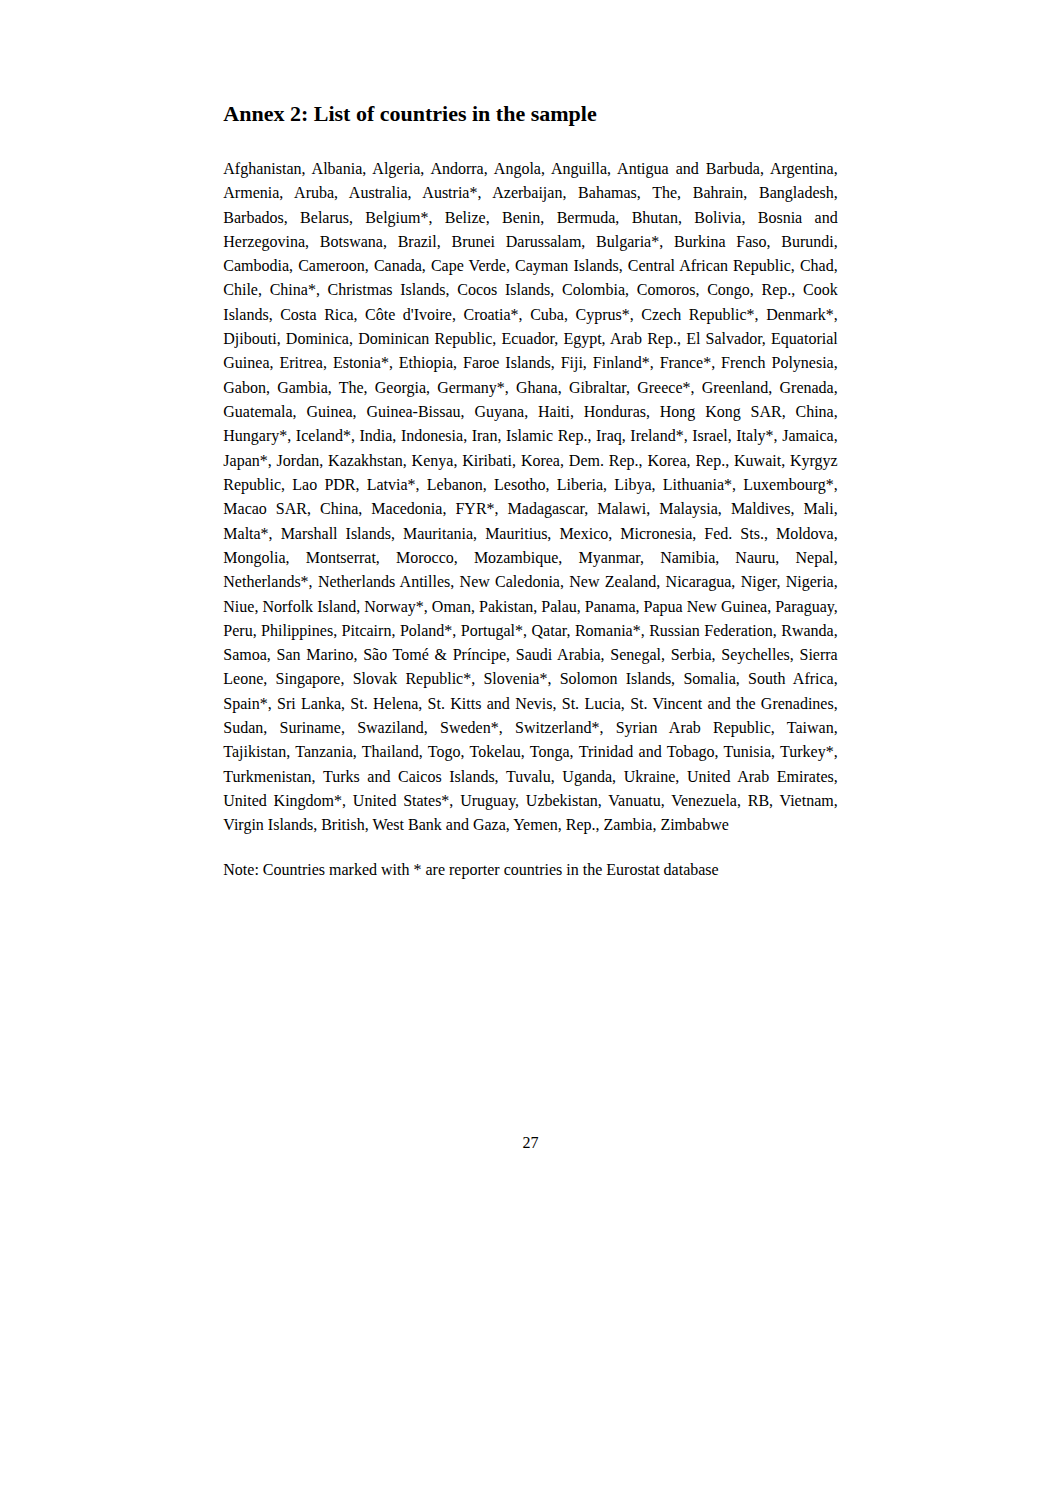Annex 2: List of countries in the sample
Afghanistan, Albania, Algeria, Andorra, Angola, Anguilla, Antigua and Barbuda, Argentina, Armenia, Aruba, Australia, Austria*, Azerbaijan, Bahamas, The, Bahrain, Bangladesh, Barbados, Belarus, Belgium*, Belize, Benin, Bermuda, Bhutan, Bolivia, Bosnia and Herzegovina, Botswana, Brazil, Brunei Darussalam, Bulgaria*, Burkina Faso, Burundi, Cambodia, Cameroon, Canada, Cape Verde, Cayman Islands, Central African Republic, Chad, Chile, China*, Christmas Islands, Cocos Islands, Colombia, Comoros, Congo, Rep., Cook Islands, Costa Rica, Côte d'Ivoire, Croatia*, Cuba, Cyprus*, Czech Republic*, Denmark*, Djibouti, Dominica, Dominican Republic, Ecuador, Egypt, Arab Rep., El Salvador, Equatorial Guinea, Eritrea, Estonia*, Ethiopia, Faroe Islands, Fiji, Finland*, France*, French Polynesia, Gabon, Gambia, The, Georgia, Germany*, Ghana, Gibraltar, Greece*, Greenland, Grenada, Guatemala, Guinea, Guinea-Bissau, Guyana, Haiti, Honduras, Hong Kong SAR, China, Hungary*, Iceland*, India, Indonesia, Iran, Islamic Rep., Iraq, Ireland*, Israel, Italy*, Jamaica, Japan*, Jordan, Kazakhstan, Kenya, Kiribati, Korea, Dem. Rep., Korea, Rep., Kuwait, Kyrgyz Republic, Lao PDR, Latvia*, Lebanon, Lesotho, Liberia, Libya, Lithuania*, Luxembourg*, Macao SAR, China, Macedonia, FYR*, Madagascar, Malawi, Malaysia, Maldives, Mali, Malta*, Marshall Islands, Mauritania, Mauritius, Mexico, Micronesia, Fed. Sts., Moldova, Mongolia, Montserrat, Morocco, Mozambique, Myanmar, Namibia, Nauru, Nepal, Netherlands*, Netherlands Antilles, New Caledonia, New Zealand, Nicaragua, Niger, Nigeria, Niue, Norfolk Island, Norway*, Oman, Pakistan, Palau, Panama, Papua New Guinea, Paraguay, Peru, Philippines, Pitcairn, Poland*, Portugal*, Qatar, Romania*, Russian Federation, Rwanda, Samoa, San Marino, São Tomé & Príncipe, Saudi Arabia, Senegal, Serbia, Seychelles, Sierra Leone, Singapore, Slovak Republic*, Slovenia*, Solomon Islands, Somalia, South Africa, Spain*, Sri Lanka, St. Helena, St. Kitts and Nevis, St. Lucia, St. Vincent and the Grenadines, Sudan, Suriname, Swaziland, Sweden*, Switzerland*, Syrian Arab Republic, Taiwan, Tajikistan, Tanzania, Thailand, Togo, Tokelau, Tonga, Trinidad and Tobago, Tunisia, Turkey*, Turkmenistan, Turks and Caicos Islands, Tuvalu, Uganda, Ukraine, United Arab Emirates, United Kingdom*, United States*, Uruguay, Uzbekistan, Vanuatu, Venezuela, RB, Vietnam, Virgin Islands, British, West Bank and Gaza, Yemen, Rep., Zambia, Zimbabwe
Note: Countries marked with * are reporter countries in the Eurostat database
27